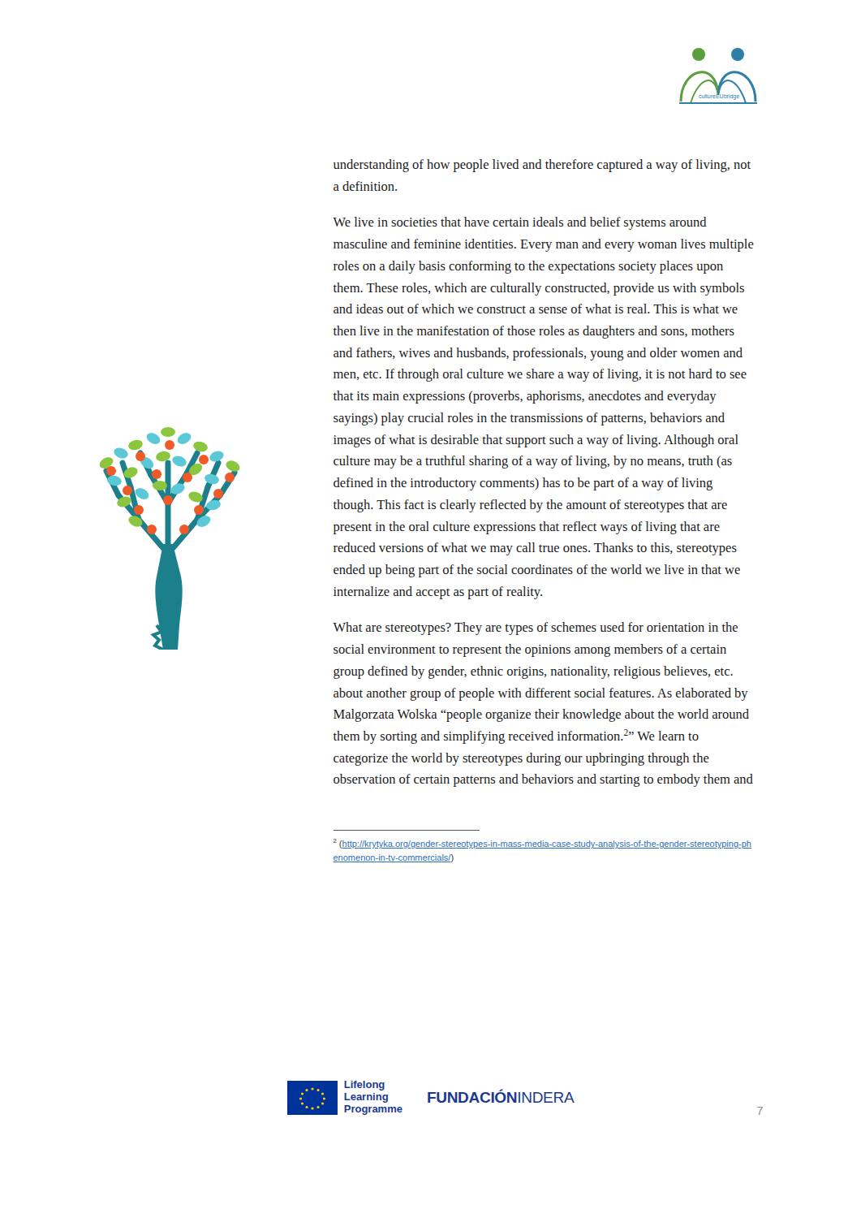cultureEUbridge
understanding of how people lived and therefore captured a way of living, not a definition.
We live in societies that have certain ideals and belief systems around masculine and feminine identities. Every man and every woman lives multiple roles on a daily basis conforming to the expectations society places upon them. These roles, which are culturally constructed, provide us with symbols and ideas out of which we construct a sense of what is real. This is what we then live in the manifestation of those roles as daughters and sons, mothers and fathers, wives and husbands, professionals, young and older women and men, etc. If through oral culture we share a way of living, it is not hard to see that its main expressions (proverbs, aphorisms, anecdotes and everyday sayings) play crucial roles in the transmissions of patterns, behaviors and images of what is desirable that support such a way of living. Although oral culture may be a truthful sharing of a way of living, by no means, truth (as defined in the introductory comments) has to be part of a way of living though. This fact is clearly reflected by the amount of stereotypes that are present in the oral culture expressions that reflect ways of living that are reduced versions of what we may call true ones. Thanks to this, stereotypes ended up being part of the social coordinates of the world we live in that we internalize and accept as part of reality.
What are stereotypes? They are types of schemes used for orientation in the social environment to represent the opinions among members of a certain group defined by gender, ethnic origins, nationality, religious believes, etc. about another group of people with different social features. As elaborated by Malgorzata Wolska “people organize their knowledge about the world around them by sorting and simplifying received information.2” We learn to categorize the world by stereotypes during our upbringing through the observation of certain patterns and behaviors and starting to embody them and
2 (http://krytyka.org/gender-stereotypes-in-mass-media-case-study-analysis-of-the-gender-stereotyping-phenomenon-in-tv-commercials/)
Lifelong
Learning
Programme
FUNDACIÓNINDERA
7